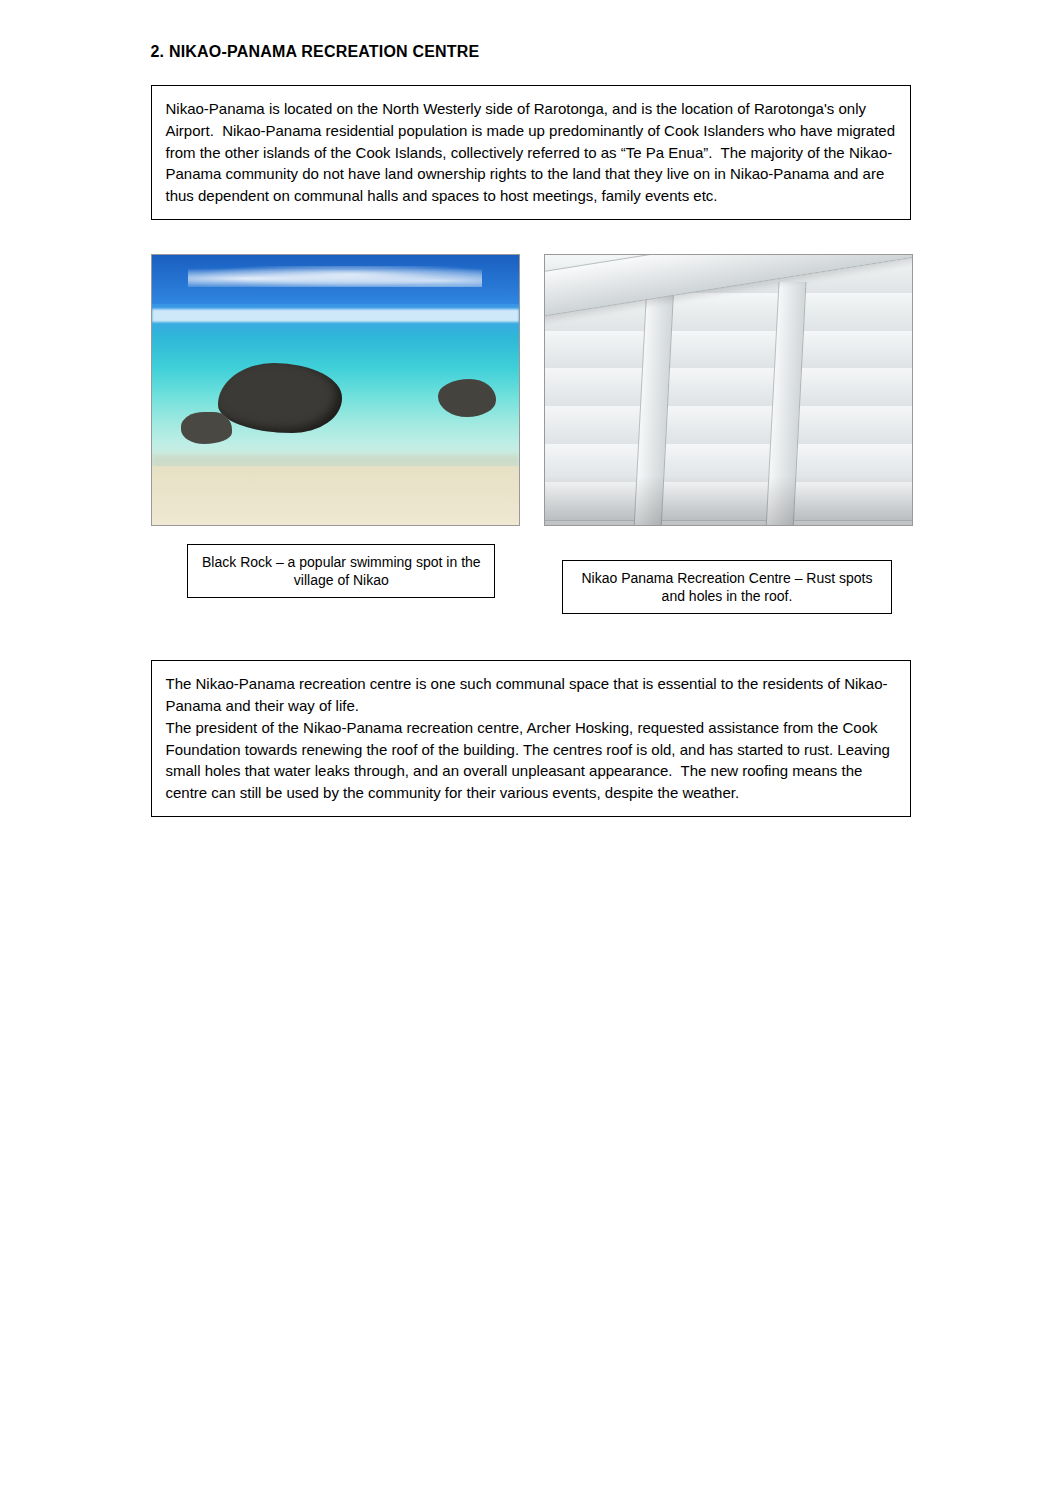2. NIKAO-PANAMA RECREATION CENTRE
Nikao-Panama is located on the North Westerly side of Rarotonga, and is the location of Rarotonga's only Airport. Nikao-Panama residential population is made up predominantly of Cook Islanders who have migrated from the other islands of the Cook Islands, collectively referred to as “Te Pa Enua”. The majority of the Nikao-Panama community do not have land ownership rights to the land that they live on in Nikao-Panama and are thus dependent on communal halls and spaces to host meetings, family events etc.
Black Rock – a popular swimming spot in the village of Nikao
Nikao Panama Recreation Centre – Rust spots and holes in the roof.
The Nikao-Panama recreation centre is one such communal space that is essential to the residents of Nikao-Panama and their way of life.
The president of the Nikao-Panama recreation centre, Archer Hosking, requested assistance from the Cook Foundation towards renewing the roof of the building. The centres roof is old, and has started to rust. Leaving small holes that water leaks through, and an overall unpleasant appearance. The new roofing means the centre can still be used by the community for their various events, despite the weather.